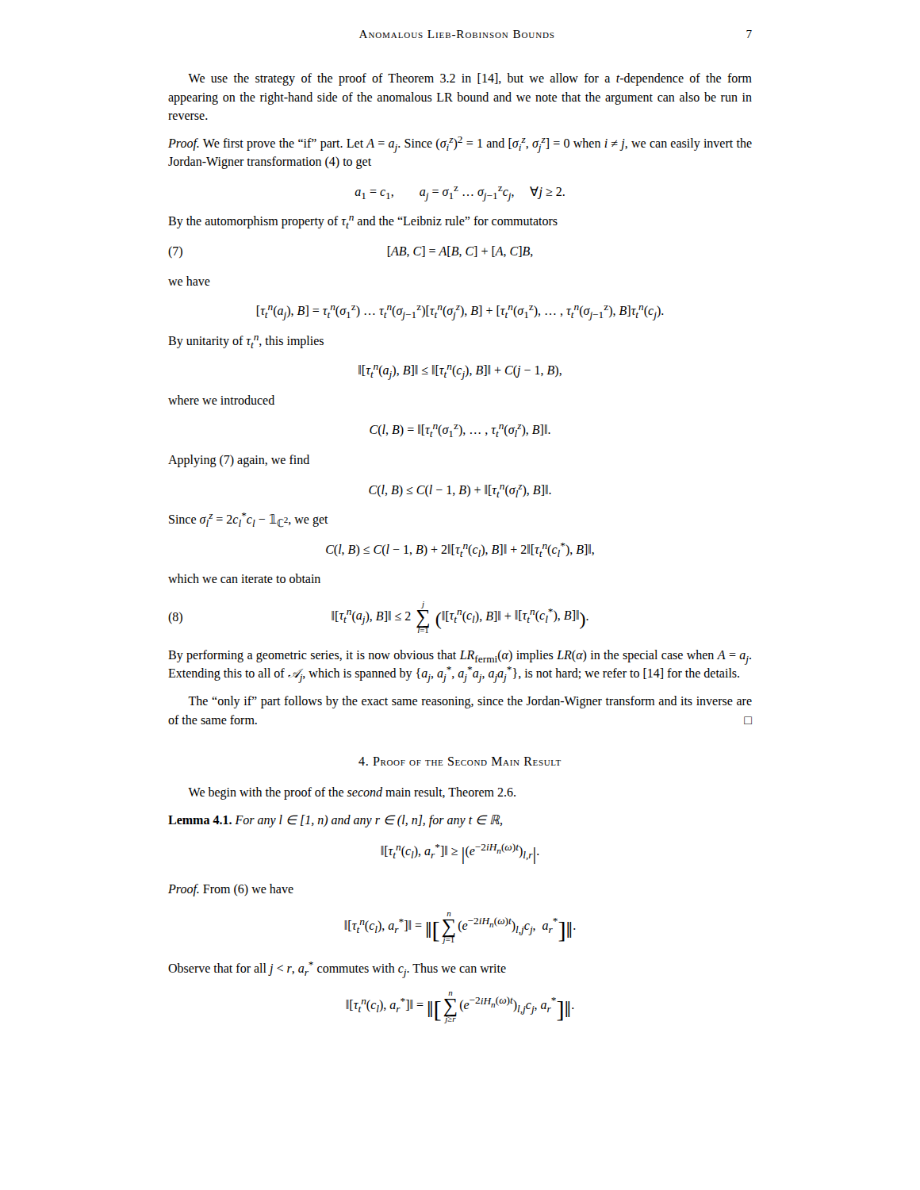Anomalous Lieb-Robinson Bounds 7
We use the strategy of the proof of Theorem 3.2 in [14], but we allow for a t-dependence of the form appearing on the right-hand side of the anomalous LR bound and we note that the argument can also be run in reverse.
Proof. We first prove the “if” part. Let A = aj. Since (σiz)2 = 1 and [σiz, σjz] = 0 when i ≠ j, we can easily invert the Jordan-Wigner transformation (4) to get
a1 = c1, aj = σ1z … σj−1zcj, ∀j ≥ 2.
By the automorphism property of τtn and the “Leibniz rule” for commutators
(7) [AB, C] = A[B, C] + [A, C]B,
we have
[τtn(aj), B] = τtn(σ1z) … τtn(σj−1z)[τtn(σjz), B] + [τtn(σ1z), … , τtn(σj−1z), B]τtn(cj).
By unitarity of τtn, this implies
‖[τtn(aj), B]‖ ≤ ‖[τtn(cj), B]‖ + C(j − 1, B),
where we introduced
C(l, B) = ‖[τtn(σ1z), … , τtn(σlz), B]‖.
Applying (7) again, we find
C(l, B) ≤ C(l − 1, B) + ‖[τtn(σlz), B]‖.
Since σlz = 2cl*cl − 𝟙ℂ2, we get
C(l, B) ≤ C(l − 1, B) + 2‖[τtn(cl), B]‖ + 2‖[τtn(cl*), B]‖,
which we can iterate to obtain
(8) ‖[τtn(aj), B]‖ ≤ 2 j∑l=1 (‖[τtn(cl), B]‖ + ‖[τtn(cl*), B]‖).
By performing a geometric series, it is now obvious that LRfermi(α) implies LR(α) in the special case when A = aj. Extending this to all of 𝒜j, which is spanned by {aj, aj*, aj*aj, aj aj*}, is not hard; we refer to [14] for the details.
The “only if” part follows by the exact same reasoning, since the Jordan-Wigner transform and its inverse are of the same form. □
4. Proof of the Second Main Result
We begin with the proof of the second main result, Theorem 2.6.
Lemma 4.1. For any l ∈ [1, n) and any r ∈ (l, n], for any t ∈ ℝ,
‖[τtn(cl), ar*]‖ ≥ |(e−2iHn(ω)t)l,r|.
Proof. From (6) we have
‖[τtn(cl), ar*]‖ = ‖[n∑j=1(e−2iHn(ω)t)l,jcj, ar*]‖.
Observe that for all j < r, ar* commutes with cj. Thus we can write
‖[τtn(cl), ar*]‖ = ‖[n∑j≥r(e−2iHn(ω)t)l,jcj, ar*]‖.